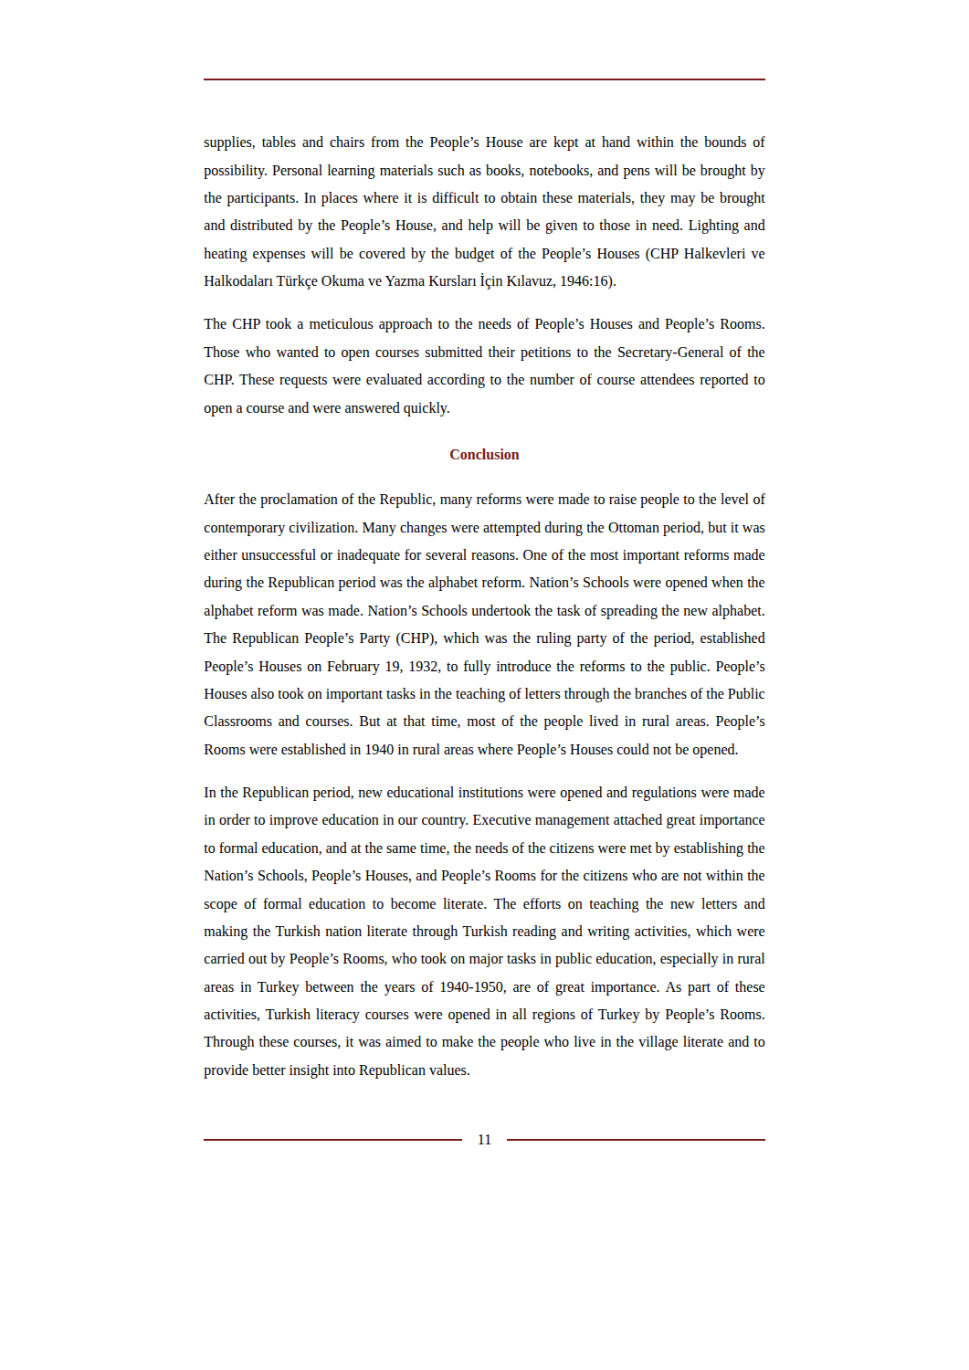supplies, tables and chairs from the People’s House are kept at hand within the bounds of possibility. Personal learning materials such as books, notebooks, and pens will be brought by the participants. In places where it is difficult to obtain these materials, they may be brought and distributed by the People’s House, and help will be given to those in need. Lighting and heating expenses will be covered by the budget of the People’s Houses (CHP Halkevleri ve Halkodaları Türkçe Okuma ve Yazma Kursları İçin Kılavuz, 1946:16).
The CHP took a meticulous approach to the needs of People’s Houses and People’s Rooms. Those who wanted to open courses submitted their petitions to the Secretary-General of the CHP. These requests were evaluated according to the number of course attendees reported to open a course and were answered quickly.
Conclusion
After the proclamation of the Republic, many reforms were made to raise people to the level of contemporary civilization. Many changes were attempted during the Ottoman period, but it was either unsuccessful or inadequate for several reasons. One of the most important reforms made during the Republican period was the alphabet reform. Nation’s Schools were opened when the alphabet reform was made. Nation’s Schools undertook the task of spreading the new alphabet. The Republican People’s Party (CHP), which was the ruling party of the period, established People’s Houses on February 19, 1932, to fully introduce the reforms to the public. People’s Houses also took on important tasks in the teaching of letters through the branches of the Public Classrooms and courses. But at that time, most of the people lived in rural areas. People’s Rooms were established in 1940 in rural areas where People’s Houses could not be opened.
In the Republican period, new educational institutions were opened and regulations were made in order to improve education in our country. Executive management attached great importance to formal education, and at the same time, the needs of the citizens were met by establishing the Nation’s Schools, People’s Houses, and People’s Rooms for the citizens who are not within the scope of formal education to become literate. The efforts on teaching the new letters and making the Turkish nation literate through Turkish reading and writing activities, which were carried out by People’s Rooms, who took on major tasks in public education, especially in rural areas in Turkey between the years of 1940-1950, are of great importance. As part of these activities, Turkish literacy courses were opened in all regions of Turkey by People’s Rooms. Through these courses, it was aimed to make the people who live in the village literate and to provide better insight into Republican values.
11